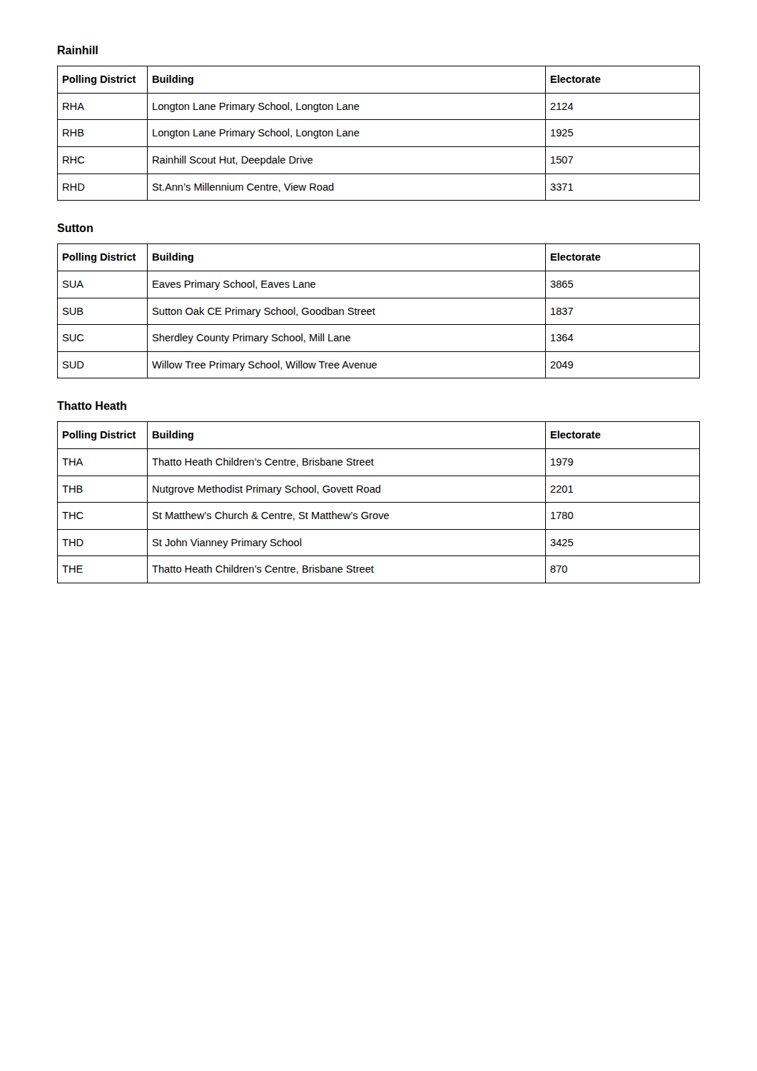Rainhill
| Polling District | Building | Electorate |
| --- | --- | --- |
| RHA | Longton Lane Primary School, Longton Lane | 2124 |
| RHB | Longton Lane Primary School, Longton Lane | 1925 |
| RHC | Rainhill Scout Hut, Deepdale Drive | 1507 |
| RHD | St.Ann’s Millennium Centre, View Road | 3371 |
Sutton
| Polling District | Building | Electorate |
| --- | --- | --- |
| SUA | Eaves Primary School, Eaves Lane | 3865 |
| SUB | Sutton Oak CE Primary School, Goodban Street | 1837 |
| SUC | Sherdley County Primary School, Mill Lane | 1364 |
| SUD | Willow Tree Primary School, Willow Tree Avenue | 2049 |
Thatto Heath
| Polling District | Building | Electorate |
| --- | --- | --- |
| THA | Thatto Heath Children’s Centre, Brisbane Street | 1979 |
| THB | Nutgrove Methodist Primary School, Govett Road | 2201 |
| THC | St Matthew’s Church & Centre, St Matthew’s Grove | 1780 |
| THD | St John Vianney Primary School | 3425 |
| THE | Thatto Heath Children’s Centre, Brisbane Street | 870 |